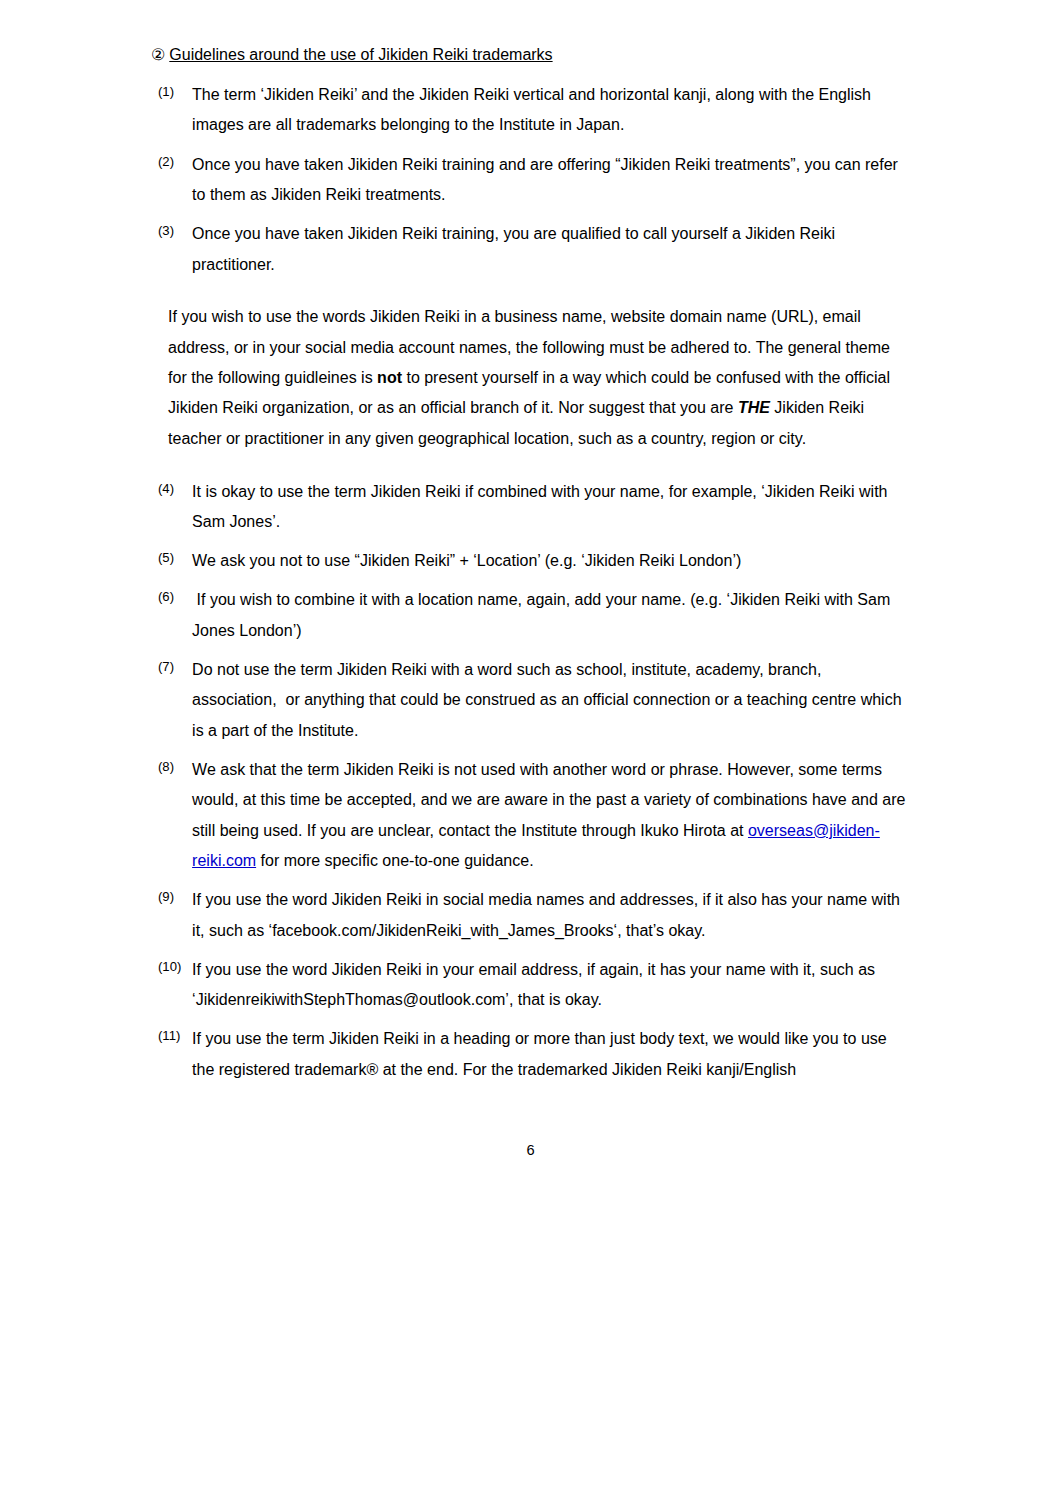② Guidelines around the use of Jikiden Reiki trademarks
(1) The term ‘Jikiden Reiki’ and the Jikiden Reiki vertical and horizontal kanji, along with the English images are all trademarks belonging to the Institute in Japan.
(2) Once you have taken Jikiden Reiki training and are offering “Jikiden Reiki treatments”, you can refer to them as Jikiden Reiki treatments.
(3) Once you have taken Jikiden Reiki training, you are qualified to call yourself a Jikiden Reiki practitioner.
If you wish to use the words Jikiden Reiki in a business name, website domain name (URL), email address, or in your social media account names, the following must be adhered to. The general theme for the following guidleines is not to present yourself in a way which could be confused with the official Jikiden Reiki organization, or as an official branch of it. Nor suggest that you are THE Jikiden Reiki teacher or practitioner in any given geographical location, such as a country, region or city.
(4) It is okay to use the term Jikiden Reiki if combined with your name, for example, ‘Jikiden Reiki with Sam Jones’.
(5) We ask you not to use “Jikiden Reiki” + ‘Location’ (e.g. ‘Jikiden Reiki London’)
(6) If you wish to combine it with a location name, again, add your name. (e.g. ‘Jikiden Reiki with Sam Jones London’)
(7) Do not use the term Jikiden Reiki with a word such as school, institute, academy, branch, association, or anything that could be construed as an official connection or a teaching centre which is a part of the Institute.
(8) We ask that the term Jikiden Reiki is not used with another word or phrase. However, some terms would, at this time be accepted, and we are aware in the past a variety of combinations have and are still being used. If you are unclear, contact the Institute through Ikuko Hirota at overseas@jikiden-reiki.com for more specific one-to-one guidance.
(9) If you use the word Jikiden Reiki in social media names and addresses, if it also has your name with it, such as ‘facebook.com/JikidenReiki_with_James_Brooks‘, that’s okay.
(10) If you use the word Jikiden Reiki in your email address, if again, it has your name with it, such as ‘JikidenreikiwithStephThomas@outlook.com’, that is okay.
(11) If you use the term Jikiden Reiki in a heading or more than just body text, we would like you to use the registered trademark® at the end. For the trademarked Jikiden Reiki kanji/English
6